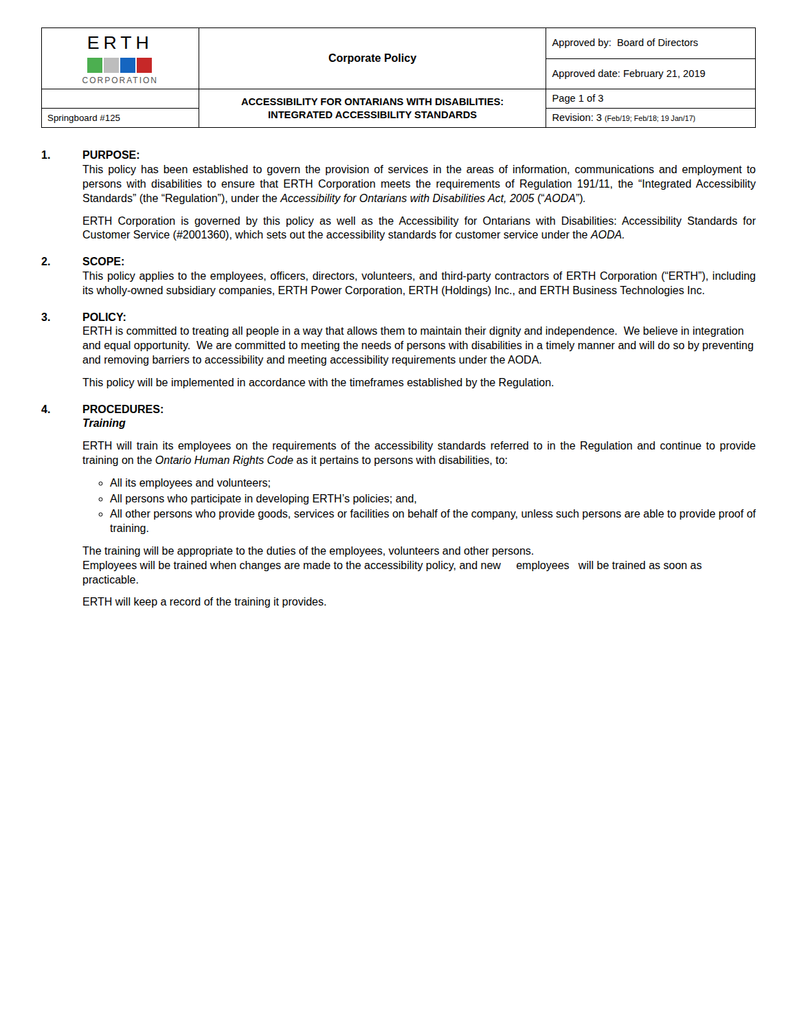| ERTH CORPORATION | Corporate Policy | Approved by: Board of Directors |
| Approved date: February 21, 2019 |
| | ACCESSIBILITY FOR ONTARIANS WITH DISABILITIES: INTEGRATED ACCESSIBILITY STANDARDS | Page 1 of 3 |
| Springboard #125 | Revision: 3 (Feb/19; Feb/18; 19 Jan/17) |
1. PURPOSE:
This policy has been established to govern the provision of services in the areas of information, communications and employment to persons with disabilities to ensure that ERTH Corporation meets the requirements of Regulation 191/11, the “Integrated Accessibility Standards” (the “Regulation”), under the Accessibility for Ontarians with Disabilities Act, 2005 (“AODA”).
ERTH Corporation is governed by this policy as well as the Accessibility for Ontarians with Disabilities: Accessibility Standards for Customer Service (#2001360), which sets out the accessibility standards for customer service under the AODA.
2. SCOPE:
This policy applies to the employees, officers, directors, volunteers, and third-party contractors of ERTH Corporation (“ERTH”), including its wholly-owned subsidiary companies, ERTH Power Corporation, ERTH (Holdings) Inc., and ERTH Business Technologies Inc.
3. POLICY:
ERTH is committed to treating all people in a way that allows them to maintain their dignity and independence. We believe in integration and equal opportunity. We are committed to meeting the needs of persons with disabilities in a timely manner and will do so by preventing and removing barriers to accessibility and meeting accessibility requirements under the AODA.
This policy will be implemented in accordance with the timeframes established by the Regulation.
4. PROCEDURES:
Training
ERTH will train its employees on the requirements of the accessibility standards referred to in the Regulation and continue to provide training on the Ontario Human Rights Code as it pertains to persons with disabilities, to:
All its employees and volunteers;
All persons who participate in developing ERTH’s policies; and,
All other persons who provide goods, services or facilities on behalf of the company, unless such persons are able to provide proof of training.
The training will be appropriate to the duties of the employees, volunteers and other persons.
Employees will be trained when changes are made to the accessibility policy, and new employees will be trained as soon as practicable.
ERTH will keep a record of the training it provides.